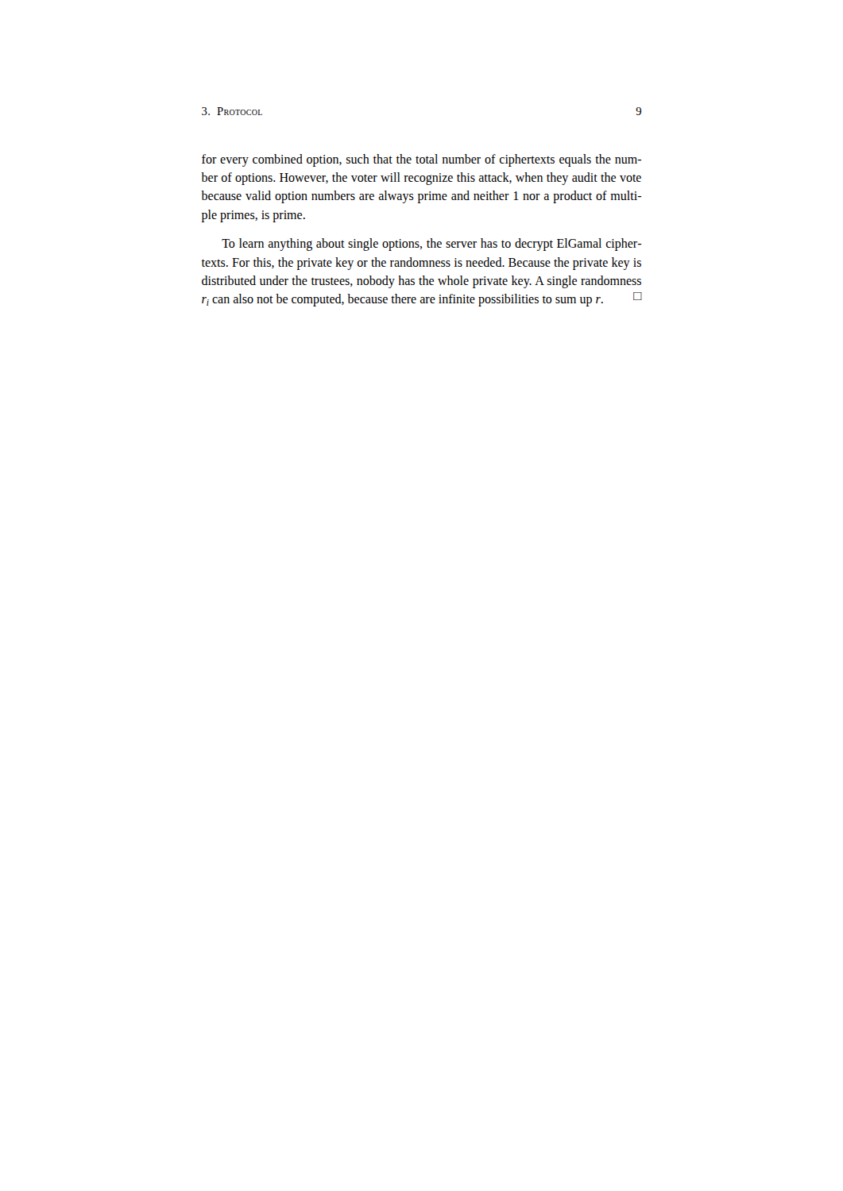3. Protocol 9
for every combined option, such that the total number of ciphertexts equals the number of options. However, the voter will recognize this attack, when they audit the vote because valid option numbers are always prime and neither 1 nor a product of multiple primes, is prime.
To learn anything about single options, the server has to decrypt ElGamal ciphertexts. For this, the private key or the randomness is needed. Because the private key is distributed under the trustees, nobody has the whole private key. A single randomness ri can also not be computed, because there are infinite possibilities to sum up r.□